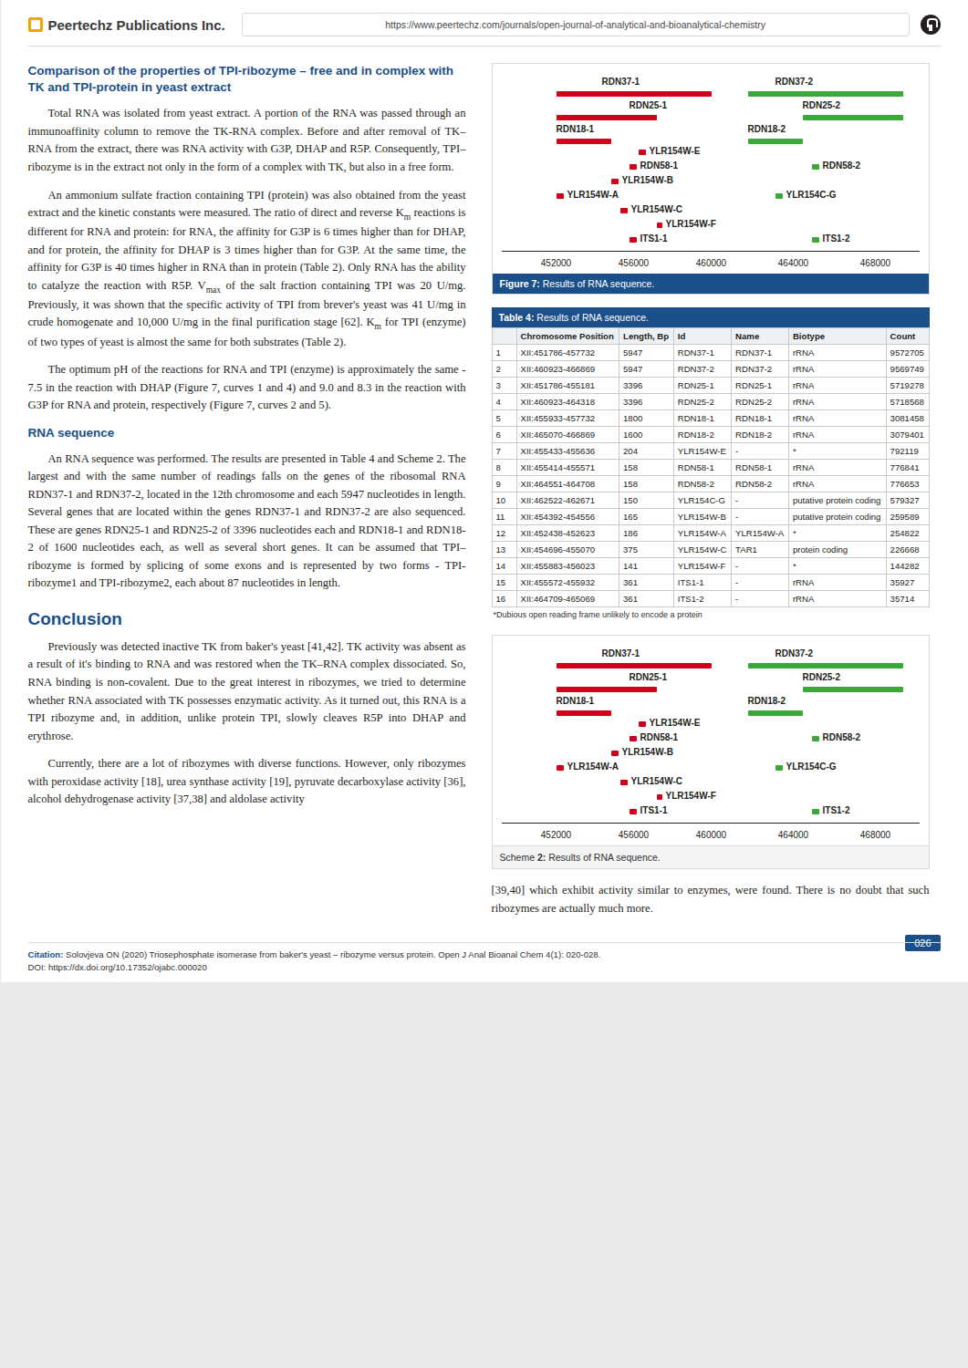Peertechz Publications Inc.
https://www.peertechz.com/journals/open-journal-of-analytical-and-bioanalytical-chemistry
Comparison of the properties of TPI-ribozyme – free and in complex with TK and TPI-protein in yeast extract
Total RNA was isolated from yeast extract. A portion of the RNA was passed through an immunoaffinity column to remove the TK-RNA complex. Before and after removal of TK–RNA from the extract, there was RNA activity with G3P, DHAP and R5P. Consequently, TPI–ribozyme is in the extract not only in the form of a complex with TK, but also in a free form.
An ammonium sulfate fraction containing TPI (protein) was also obtained from the yeast extract and the kinetic constants were measured. The ratio of direct and reverse Km reactions is different for RNA and protein: for RNA, the affinity for G3P is 6 times higher than for DHAP, and for protein, the affinity for DHAP is 3 times higher than for G3P. At the same time, the affinity for G3P is 40 times higher in RNA than in protein (Table 2). Only RNA has the ability to catalyze the reaction with R5P. Vmax of the salt fraction containing TPI was 20 U/mg. Previously, it was shown that the specific activity of TPI from brever's yeast was 41 U/mg in crude homogenate and 10,000 U/mg in the final purification stage [62]. Km for TPI (enzyme) of two types of yeast is almost the same for both substrates (Table 2).
The optimum pH of the reactions for RNA and TPI (enzyme) is approximately the same - 7.5 in the reaction with DHAP (Figure 7, curves 1 and 4) and 9.0 and 8.3 in the reaction with G3P for RNA and protein, respectively (Figure 7, curves 2 and 5).
RNA sequence
An RNA sequence was performed. The results are presented in Table 4 and Scheme 2. The largest and with the same number of readings falls on the genes of the ribosomal RNA RDN37-1 and RDN37-2, located in the 12th chromosome and each 5947 nucleotides in length. Several genes that are located within the genes RDN37-1 and RDN37-2 are also sequenced. These are genes RDN25-1 and RDN25-2 of 3396 nucleotides each and RDN18-1 and RDN18-2 of 1600 nucleotides each, as well as several short genes. It can be assumed that TPI–ribozyme is formed by splicing of some exons and is represented by two forms - TPI-ribozyme1 and TPI-ribozyme2, each about 87 nucleotides in length.
Conclusion
Previously was detected inactive TK from baker's yeast [41,42]. TK activity was absent as a result of it's binding to RNA and was restored when the TK–RNA complex dissociated. So, RNA binding is non-covalent. Due to the great interest in ribozymes, we tried to determine whether RNA associated with TK possesses enzymatic activity. As it turned out, this RNA is a TPI ribozyme and, in addition, unlike protein TPI, slowly cleaves R5P into DHAP and erythrose.
Currently, there are a lot of ribozymes with diverse functions. However, only ribozymes with peroxidase activity [18], urea synthase activity [19], pyruvate decarboxylase activity [36], alcohol dehydrogenase activity [37,38] and aldolase activity
RDN37-1
RDN37-2
RDN25-1
RDN25-2
RDN18-1
RDN18-2
YLR154W-E
RDN58-1
RDN58-2
YLR154W-B
YLR154W-A
YLR154C-G
YLR154W-C
YLR154W-F
ITS1-1
ITS1-2
452000
456000
460000
464000
468000
Figure 7: Results of RNA sequence.
Table 4: Results of RNA sequence.
| | Chromosome Position | Length, Bp | Id | Name | Biotype | Count |
| --- | --- | --- | --- | --- | --- | --- |
| 1 | XII:451786-457732 | 5947 | RDN37-1 | RDN37-1 | rRNA | 9572705 |
| 2 | XII:460923-466869 | 5947 | RDN37-2 | RDN37-2 | rRNA | 9569749 |
| 3 | XII:451786-455181 | 3396 | RDN25-1 | RDN25-1 | rRNA | 5719278 |
| 4 | XII:460923-464318 | 3396 | RDN25-2 | RDN25-2 | rRNA | 5718568 |
| 5 | XII:455933-457732 | 1800 | RDN18-1 | RDN18-1 | rRNA | 3081458 |
| 6 | XII:465070-466869 | 1600 | RDN18-2 | RDN18-2 | rRNA | 3079401 |
| 7 | XII:455433-455636 | 204 | YLR154W-E | - | * | 792119 |
| 8 | XII:455414-455571 | 158 | RDN58-1 | RDN58-1 | rRNA | 776841 |
| 9 | XII:464551-464708 | 158 | RDN58-2 | RDN58-2 | rRNA | 776653 |
| 10 | XII:462522-462671 | 150 | YLR154C-G | - | putative protein coding | 579327 |
| 11 | XII:454392-454556 | 165 | YLR154W-B | - | putative protein coding | 259589 |
| 12 | XII:452438-452623 | 186 | YLR154W-A | YLR154W-A | * | 254822 |
| 13 | XII:454696-455070 | 375 | YLR154W-C | TAR1 | protein coding | 226668 |
| 14 | XII:455883-456023 | 141 | YLR154W-F | - | * | 144282 |
| 15 | XII:455572-455932 | 361 | ITS1-1 | - | rRNA | 35927 |
| 16 | XII:464709-465069 | 361 | ITS1-2 | - | rRNA | 35714 |
*Dubious open reading frame unlikely to encode a protein
RDN37-1
RDN37-2
RDN25-1
RDN25-2
RDN18-1
RDN18-2
YLR154W-E
RDN58-1
RDN58-2
YLR154W-B
YLR154W-A
YLR154C-G
YLR154W-C
YLR154W-F
ITS1-1
ITS1-2
452000
456000
460000
464000
468000
Scheme 2: Results of RNA sequence.
[39,40] which exhibit activity similar to enzymes, were found. There is no doubt that such ribozymes are actually much more.
026
Citation: Solovjeva ON (2020) Triosephosphate isomerase from baker's yeast – ribozyme versus protein. Open J Anal Bioanal Chem 4(1): 020-028.
DOI: https://dx.doi.org/10.17352/ojabc.000020